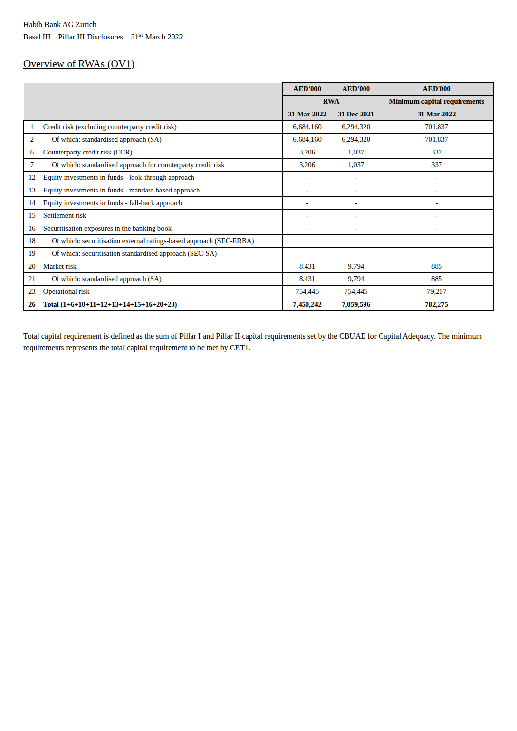Habib Bank AG Zurich
Basel III – Pillar III Disclosures – 31st March 2022
Overview of RWAs (OV1)
| | AED'000 | AED'000 | AED'000 |
| --- | --- | --- | --- |
| | RWA | Minimum capital requirements |
| | 31 Mar 2022 | 31 Dec 2021 | 31 Mar 2022 |
| 1 | Credit risk (excluding counterparty credit risk) | 6,684,160 | 6,294,320 | 701,837 |
| 2 | Of which: standardised approach (SA) | 6,684,160 | 6,294,320 | 701,837 |
| 6 | Counterparty credit risk (CCR) | 3,206 | 1,037 | 337 |
| 7 | Of which: standardised approach for counterparty credit risk | 3,206 | 1,037 | 337 |
| 12 | Equity investments in funds - look-through approach | - | - | - |
| 13 | Equity investments in funds - mandate-based approach | - | - | - |
| 14 | Equity investments in funds - fall-back approach | - | - | - |
| 15 | Settlement risk | - | - | - |
| 16 | Securitisation exposures in the banking book | - | - | - |
| 18 | Of which: securitisation external ratings-based approach (SEC-ERBA) | | | |
| 19 | Of which: securitisation standardised approach (SEC-SA) | | | |
| 20 | Market risk | 8,431 | 9,794 | 885 |
| 21 | Of which: standardised approach (SA) | 8,431 | 9,794 | 885 |
| 23 | Operational risk | 754,445 | 754,445 | 79,217 |
| 26 | Total (1+6+10+11+12+13+14+15+16+20+23) | 7,450,242 | 7,059,596 | 782,275 |
Total capital requirement is defined as the sum of Pillar I and Pillar II capital requirements set by the CBUAE for Capital Adequacy. The minimum requirements represents the total capital requirement to be met by CET1.